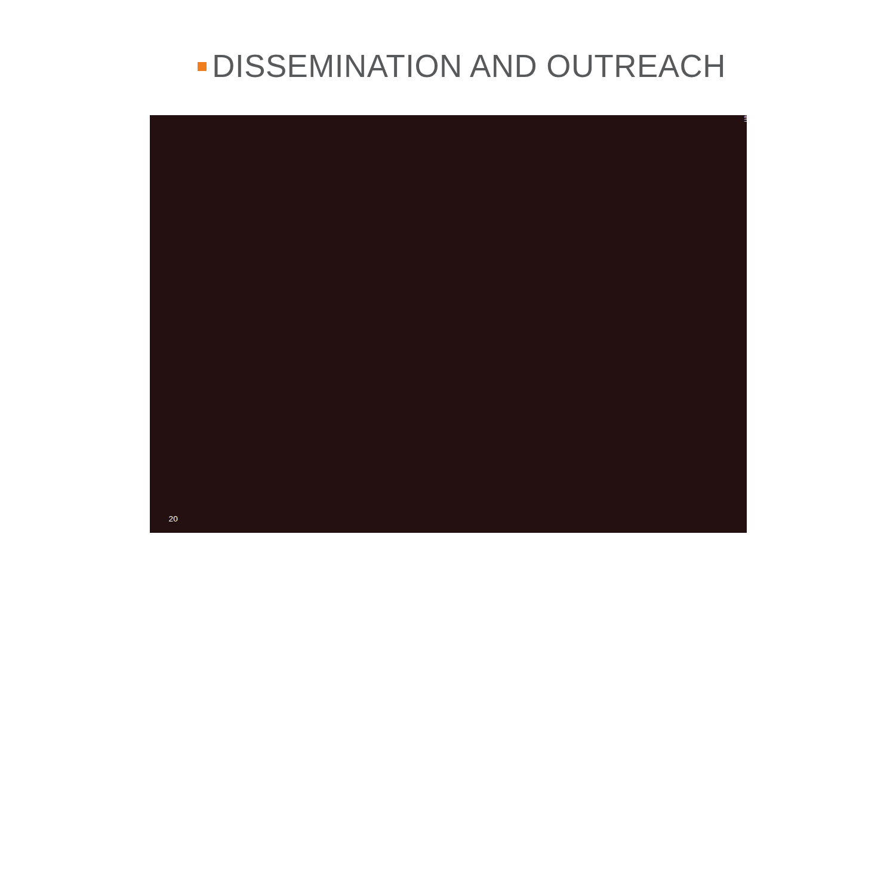Dissemination and Outreach
Photo: Thor Nielsen
20